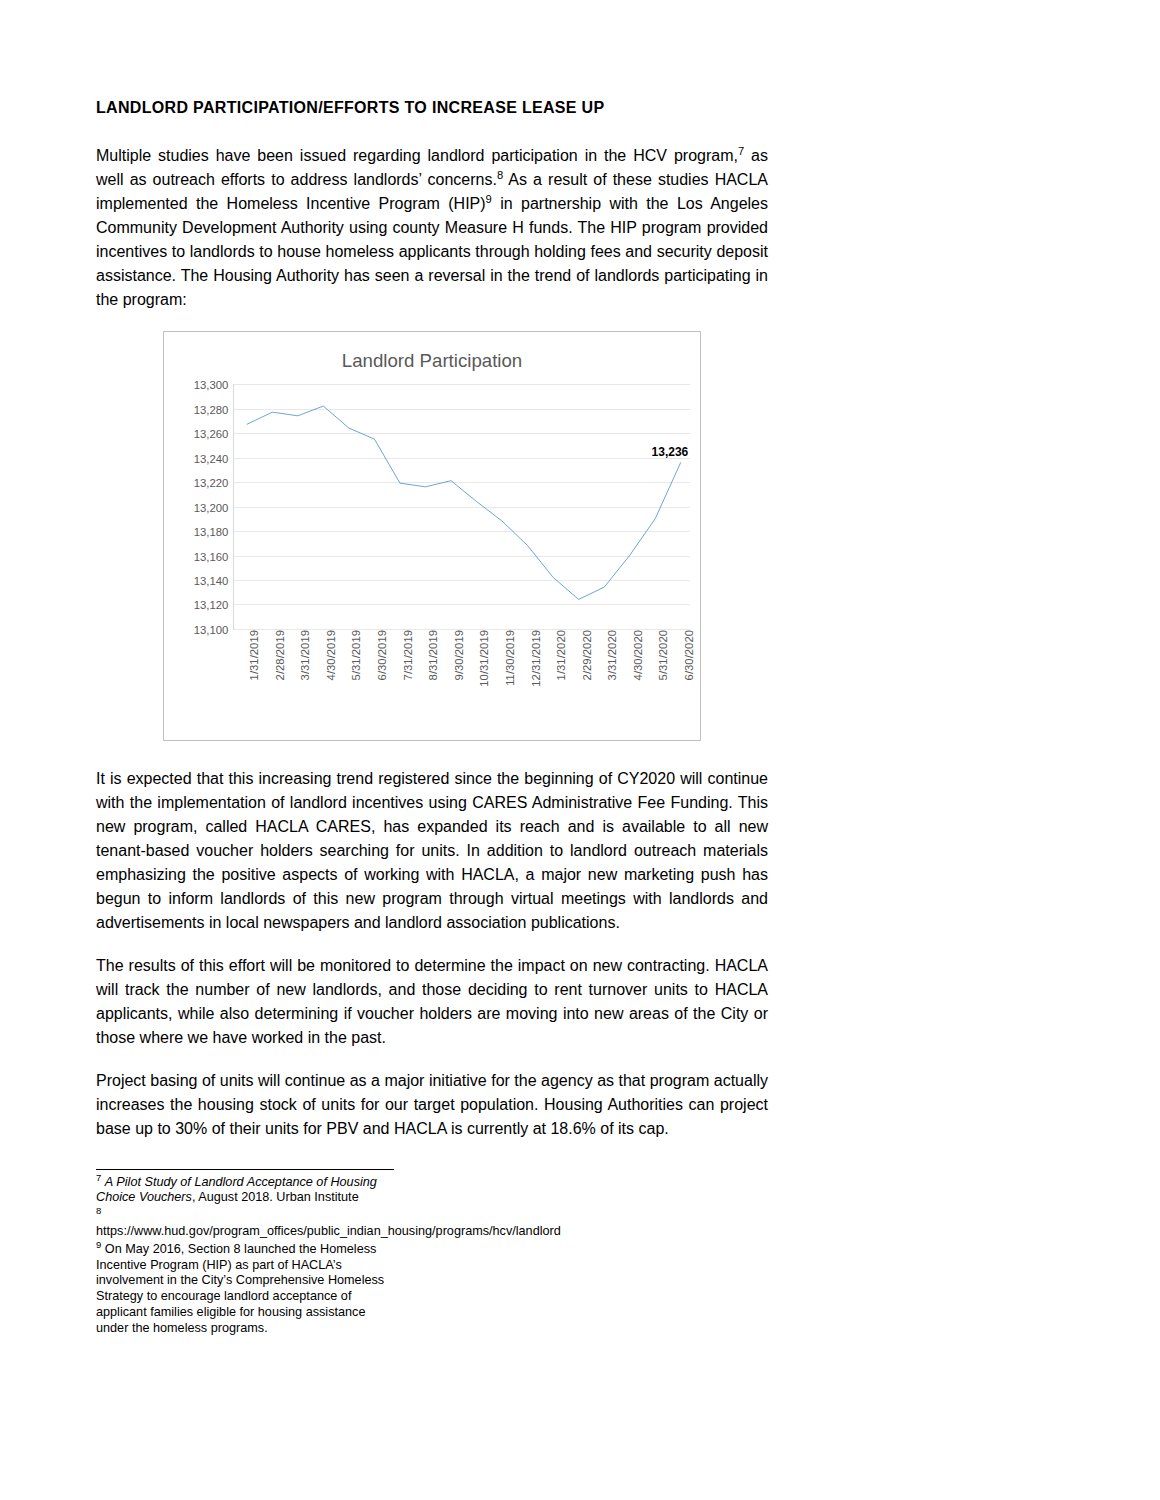LANDLORD PARTICIPATION/EFFORTS TO INCREASE LEASE UP
Multiple studies have been issued regarding landlord participation in the HCV program,7 as well as outreach efforts to address landlords’ concerns.8 As a result of these studies HACLA implemented the Homeless Incentive Program (HIP)9 in partnership with the Los Angeles Community Development Authority using county Measure H funds. The HIP program provided incentives to landlords to house homeless applicants through holding fees and security deposit assistance. The Housing Authority has seen a reversal in the trend of landlords participating in the program:
Landlord Participation
13,300
13,280
13,260
13,240
13,220
13,200
13,180
13,160
13,140
13,120
13,100
13,236
1/31/2019 2/28/2019 3/31/2019 4/30/2019 5/31/2019 6/30/2019 7/31/2019 8/31/2019 9/30/2019 10/31/2019 11/30/2019 12/31/2019 1/31/2020 2/29/2020 3/31/2020 4/30/2020 5/31/2020 6/30/2020
It is expected that this increasing trend registered since the beginning of CY2020 will continue with the implementation of landlord incentives using CARES Administrative Fee Funding. This new program, called HACLA CARES, has expanded its reach and is available to all new tenant-based voucher holders searching for units. In addition to landlord outreach materials emphasizing the positive aspects of working with HACLA, a major new marketing push has begun to inform landlords of this new program through virtual meetings with landlords and advertisements in local newspapers and landlord association publications.
The results of this effort will be monitored to determine the impact on new contracting. HACLA will track the number of new landlords, and those deciding to rent turnover units to HACLA applicants, while also determining if voucher holders are moving into new areas of the City or those where we have worked in the past.
Project basing of units will continue as a major initiative for the agency as that program actually increases the housing stock of units for our target population. Housing Authorities can project base up to 30% of their units for PBV and HACLA is currently at 18.6% of its cap.
7 A Pilot Study of Landlord Acceptance of Housing Choice Vouchers, August 2018. Urban Institute
8 https://www.hud.gov/program_offices/public_indian_housing/programs/hcv/landlord
9 On May 2016, Section 8 launched the Homeless Incentive Program (HIP) as part of HACLA’s involvement in the City’s Comprehensive Homeless Strategy to encourage landlord acceptance of applicant families eligible for housing assistance under the homeless programs.